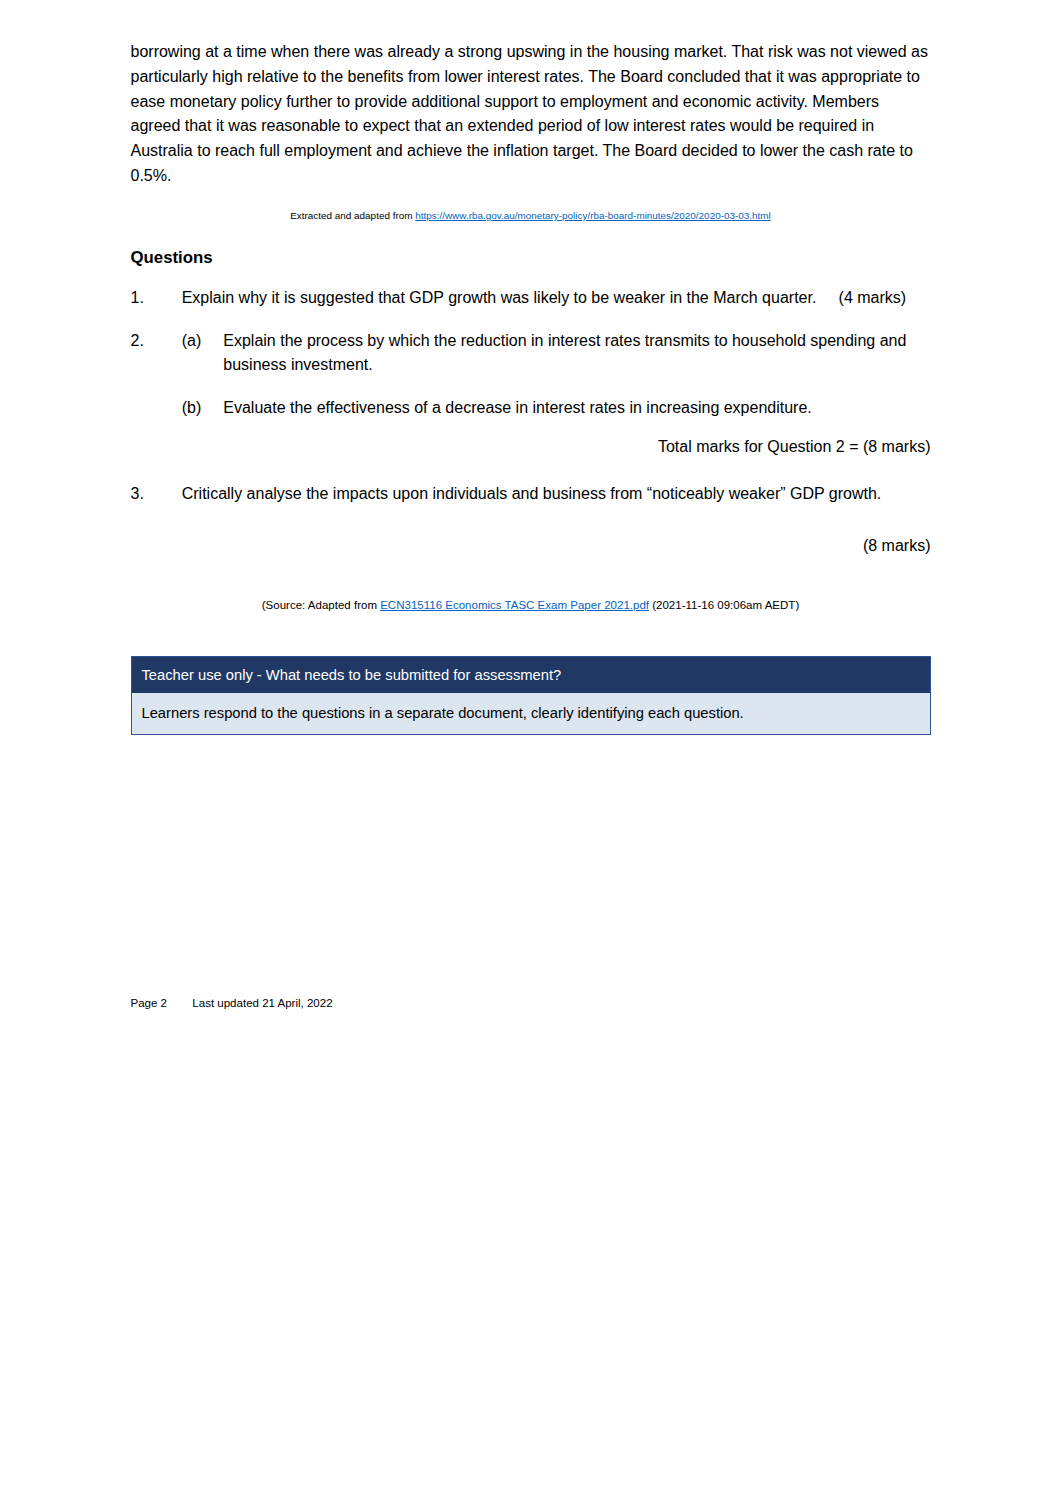borrowing at a time when there was already a strong upswing in the housing market. That risk was not viewed as particularly high relative to the benefits from lower interest rates. The Board concluded that it was appropriate to ease monetary policy further to provide additional support to employment and economic activity. Members agreed that it was reasonable to expect that an extended period of low interest rates would be required in Australia to reach full employment and achieve the inflation target. The Board decided to lower the cash rate to 0.5%.
Extracted and adapted from https://www.rba.gov.au/monetary-policy/rba-board-minutes/2020/2020-03-03.html
Questions
| 1. | Explain why it is suggested that GDP growth was likely to be weaker in the March quarter. (4 marks) |
| 2. | (a) | Explain the process by which the reduction in interest rates transmits to household spending and business investment. |
| | (b) | Evaluate the effectiveness of a decrease in interest rates in increasing expenditure. |
Total marks for Question 2 = (8 marks)
| 3. | Critically analyse the impacts upon individuals and business from “noticeably weaker” GDP growth. |
(8 marks)
(Source: Adapted from ECN315116 Economics TASC Exam Paper 2021.pdf (2021-11-16 09:06am AEDT)
Teacher use only - What needs to be submitted for assessment?
Learners respond to the questions in a separate document, clearly identifying each question.
Page 2 Last updated 21 April, 2022